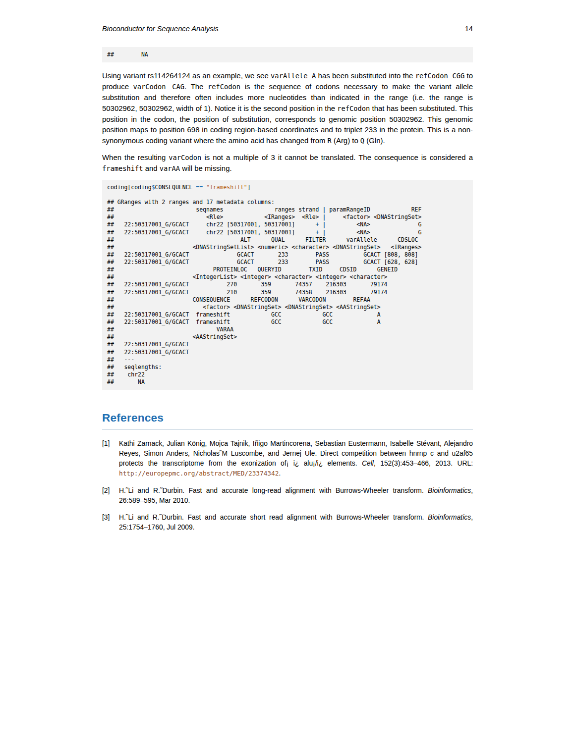Bioconductor for Sequence Analysis
14
##        NA
Using variant rs114264124 as an example, we see varAllele A has been substituted into the refCodon CGG to produce varCodon CAG. The refCodon is the sequence of codons necessary to make the variant allele substitution and therefore often includes more nucleotides than indicated in the range (i.e. the range is 50302962, 50302962, width of 1). Notice it is the second position in the refCodon that has been substituted. This position in the codon, the position of substitution, corresponds to genomic position 50302962. This genomic position maps to position 698 in coding region-based coordinates and to triplet 233 in the protein. This is a non-synonymous coding variant where the amino acid has changed from R (Arg) to Q (Gln).
When the resulting varCodon is not a multiple of 3 it cannot be translated. The consequence is considered a frameshift and varAA will be missing.
coding[coding$CONSEQUENCE == "frameshift"]

## GRanges with 2 ranges and 17 metadata columns:
##                        seqnames               ranges strand | paramRangeID            REF
##                           <Rle>            <IRanges>  <Rle> |     <factor> <DNAStringSet>
##   22:50317001_G/GCACT     chr22 [50317001, 50317001]      + |         <NA>              G
##   22:50317001_G/GCACT     chr22 [50317001, 50317001]      + |         <NA>              G
##                                     ALT      QUAL      FILTER      varAllele      CDSLOC
##                       <DNAStringSetList> <numeric> <character> <DNAStringSet>   <IRanges>
##   22:50317001_G/GCACT              GCACT       233        PASS          GCACT [808, 808]
##   22:50317001_G/GCACT              GCACT       233        PASS          GCACT [628, 628]
##                             PROTEINLOC   QUERYID        TXID     CDSID      GENEID
##                       <IntegerList> <integer> <character> <integer> <character>
##   22:50317001_G/GCACT           270       359       74357    216303       79174
##   22:50317001_G/GCACT           210       359       74358    216303       79174
##                       CONSEQUENCE      REFCODON      VARCODON        REFAA
##                          <factor> <DNAStringSet> <DNAStringSet> <AAStringSet>
##   22:50317001_G/GCACT  frameshift            GCC            GCC             A
##   22:50317001_G/GCACT  frameshift            GCC            GCC             A
##                              VARAA
##                       <AAStringSet>
##   22:50317001_G/GCACT
##   22:50317001_G/GCACT
##   ---
##   seqlengths:
##    chr22
##       NA
References
[1] Kathi Zarnack, Julian König, Mojca Tajnik, Iñigo Martincorena, Sebastian Eustermann, Isabelle Stévant, Alejandro Reyes, Simon Anders, Nicholas˜M Luscombe, and Jernej Ule. Direct competition between hnrnp c and u2af65 protects the transcriptome from the exonization of¡ i¿ alu¡/i¿ elements. Cell, 152(3):453–466, 2013. URL: http://europepmc.org/abstract/MED/23374342.
[2] H.˜Li and R.˜Durbin. Fast and accurate long-read alignment with Burrows-Wheeler transform. Bioinformatics, 26:589–595, Mar 2010.
[3] H.˜Li and R.˜Durbin. Fast and accurate short read alignment with Burrows-Wheeler transform. Bioinformatics, 25:1754–1760, Jul 2009.